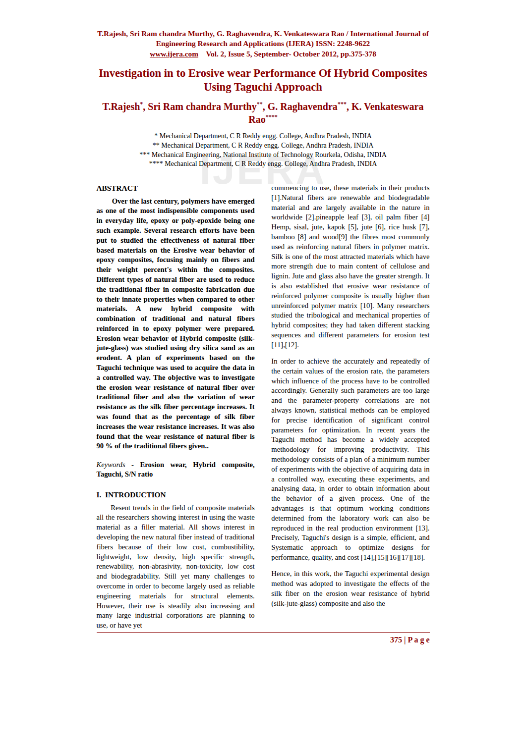IJERA
T.Rajesh, Sri Ram chandra Murthy, G. Raghavendra, K. Venkateswara Rao / International Journal of Engineering Research and Applications (IJERA) ISSN: 2248-9622
www.ijera.com Vol. 2, Issue 5, September- October 2012, pp.375-378
Investigation in to Erosive wear Performance Of Hybrid Composites Using Taguchi Approach
T.Rajesh*, Sri Ram chandra Murthy**, G. Raghavendra***, K. Venkateswara Rao****
* Mechanical Department, C R Reddy engg. College, Andhra Pradesh, INDIA
** Mechanical Department, C R Reddy engg. College, Andhra Pradesh, INDIA
*** Mechanical Engineering, National Institute of Technology Rourkela, Odisha, INDIA
**** Mechanical Department, C R Reddy engg. College, Andhra Pradesh, INDIA
ABSTRACT
Over the last century, polymers have emerged as one of the most indispensible components used in everyday life, epoxy or poly-epoxide being one such example. Several research efforts have been put to studied the effectiveness of natural fiber based materials on the Erosive wear behavior of epoxy composites, focusing mainly on fibers and their weight percent's within the composites. Different types of natural fiber are used to reduce the traditional fiber in composite fabrication due to their innate properties when compared to other materials. A new hybrid composite with combination of traditional and natural fibers reinforced in to epoxy polymer were prepared. Erosion wear behavior of Hybrid composite (silk-jute-glass) was studied using dry silica sand as an erodent. A plan of experiments based on the Taguchi technique was used to acquire the data in a controlled way. The objective was to investigate the erosion wear resistance of natural fiber over traditional fiber and also the variation of wear resistance as the silk fiber percentage increases. It was found that as the percentage of silk fiber increases the wear resistance increases. It was also found that the wear resistance of natural fiber is 90 % of the traditional fibers given..
Keywords - Erosion wear, Hybrid composite, Taguchi, S/N ratio
I. INTRODUCTION
Resent trends in the field of composite materials all the researchers showing interest in using the waste material as a filler material. All shows interest in developing the new natural fiber instead of traditional fibers because of their low cost, combustibility, lightweight, low density, high specific strength, renewability, non-abrasivity, non-toxicity, low cost and biodegradability. Still yet many challenges to overcome in order to become largely used as reliable engineering materials for structural elements. However, their use is steadily also increasing and many large industrial corporations are planning to use, or have yet
commencing to use, these materials in their products [1].Natural fibers are renewable and biodegradable material and are largely available in the nature in worldwide [2].pineapple leaf [3], oil palm fiber [4] Hemp, sisal, jute, kapok [5], jute [6], rice husk [7], bamboo [8] and wood[9] the fibres most commonly used as reinforcing natural fibers in polymer matrix. Silk is one of the most attracted materials which have more strength due to main content of cellulose and lignin. Jute and glass also have the greater strength. It is also established that erosive wear resistance of reinforced polymer composite is usually higher than unreinforced polymer matrix [10]. Many researchers studied the tribological and mechanical properties of hybrid composites; they had taken different stacking sequences and different parameters for erosion test [11],[12].
In order to achieve the accurately and repeatedly of the certain values of the erosion rate, the parameters which influence of the process have to be controlled accordingly. Generally such parameters are too large and the parameter-property correlations are not always known, statistical methods can be employed for precise identification of significant control parameters for optimization. In recent years the Taguchi method has become a widely accepted methodology for improving productivity. This methodology consists of a plan of a minimum number of experiments with the objective of acquiring data in a controlled way, executing these experiments, and analysing data, in order to obtain information about the behavior of a given process. One of the advantages is that optimum working conditions determined from the laboratory work can also be reproduced in the real production environment [13]. Precisely, Taguchi's design is a simple, efficient, and Systematic approach to optimize designs for performance, quality, and cost [14],[15][16][17][18].
Hence, in this work, the Taguchi experimental design method was adopted to investigate the effects of the silk fiber on the erosion wear resistance of hybrid (silk-jute-glass) composite and also the
375 | P a g e